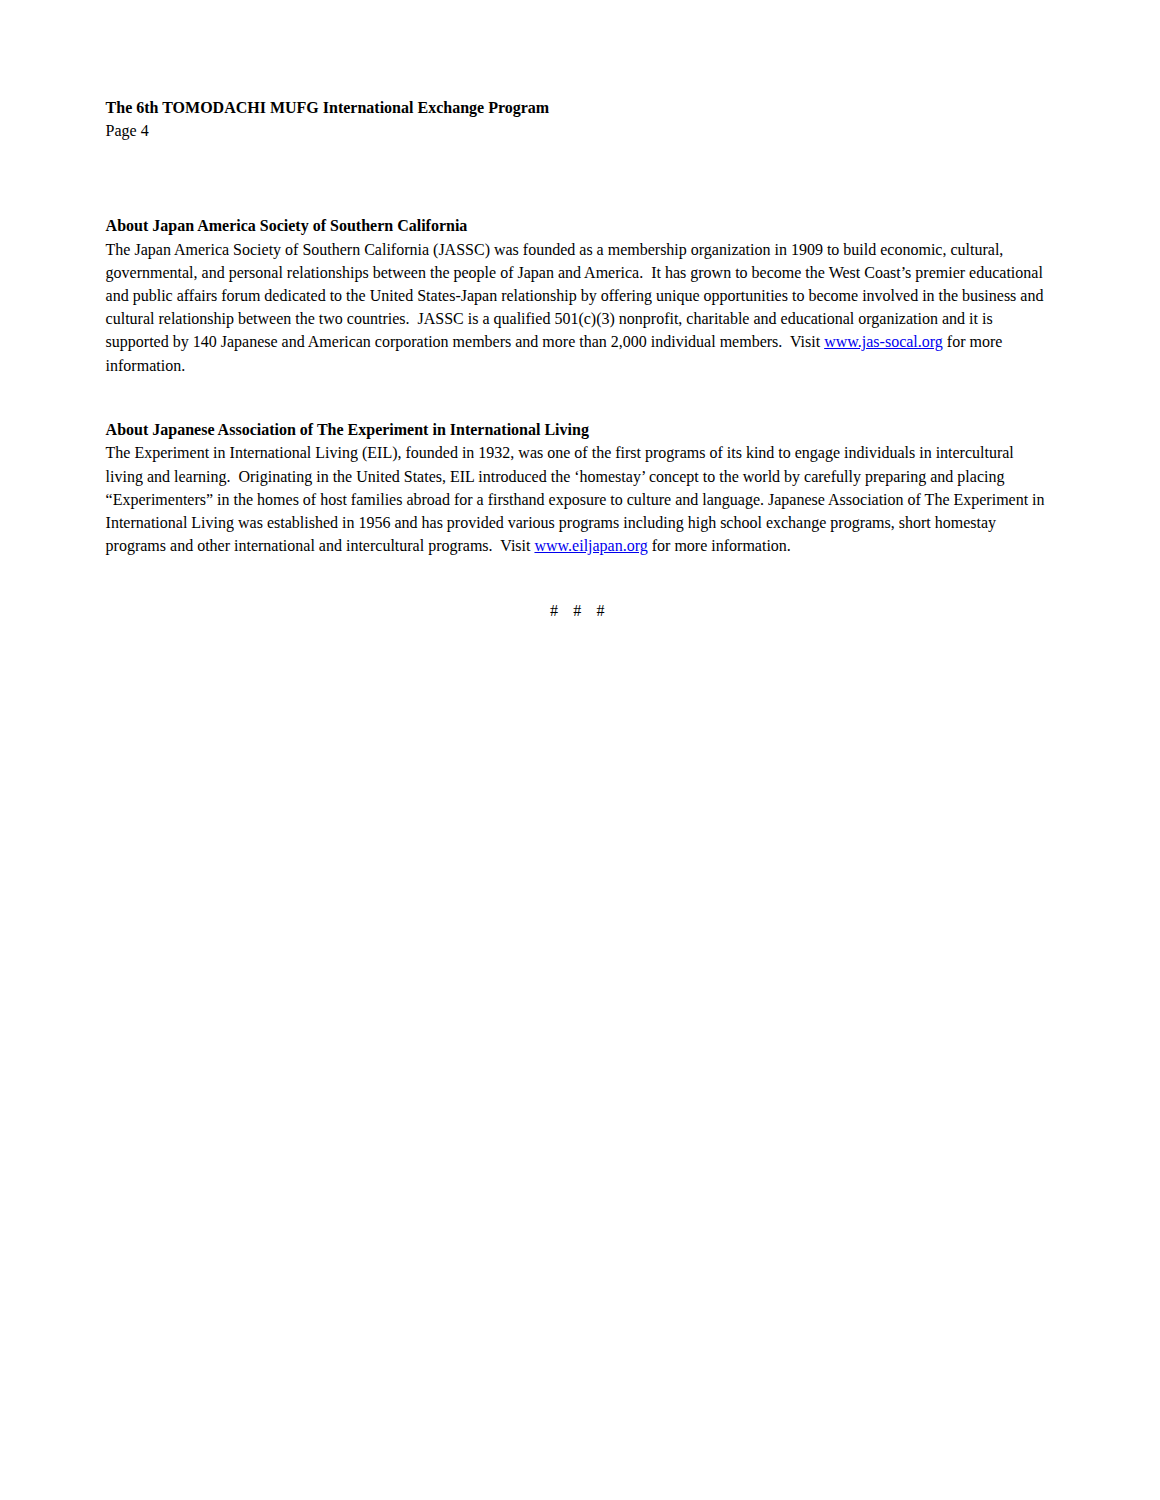The 6th TOMODACHI MUFG International Exchange Program
Page 4
About Japan America Society of Southern California
The Japan America Society of Southern California (JASSC) was founded as a membership organization in 1909 to build economic, cultural, governmental, and personal relationships between the people of Japan and America. It has grown to become the West Coast’s premier educational and public affairs forum dedicated to the United States-Japan relationship by offering unique opportunities to become involved in the business and cultural relationship between the two countries. JASSC is a qualified 501(c)(3) nonprofit, charitable and educational organization and it is supported by 140 Japanese and American corporation members and more than 2,000 individual members. Visit www.jas-socal.org for more information.
About Japanese Association of The Experiment in International Living
The Experiment in International Living (EIL), founded in 1932, was one of the first programs of its kind to engage individuals in intercultural living and learning. Originating in the United States, EIL introduced the ‘homestay’ concept to the world by carefully preparing and placing “Experimenters” in the homes of host families abroad for a firsthand exposure to culture and language. Japanese Association of The Experiment in International Living was established in 1956 and has provided various programs including high school exchange programs, short homestay programs and other international and intercultural programs. Visit www.eiljapan.org for more information.
# # #